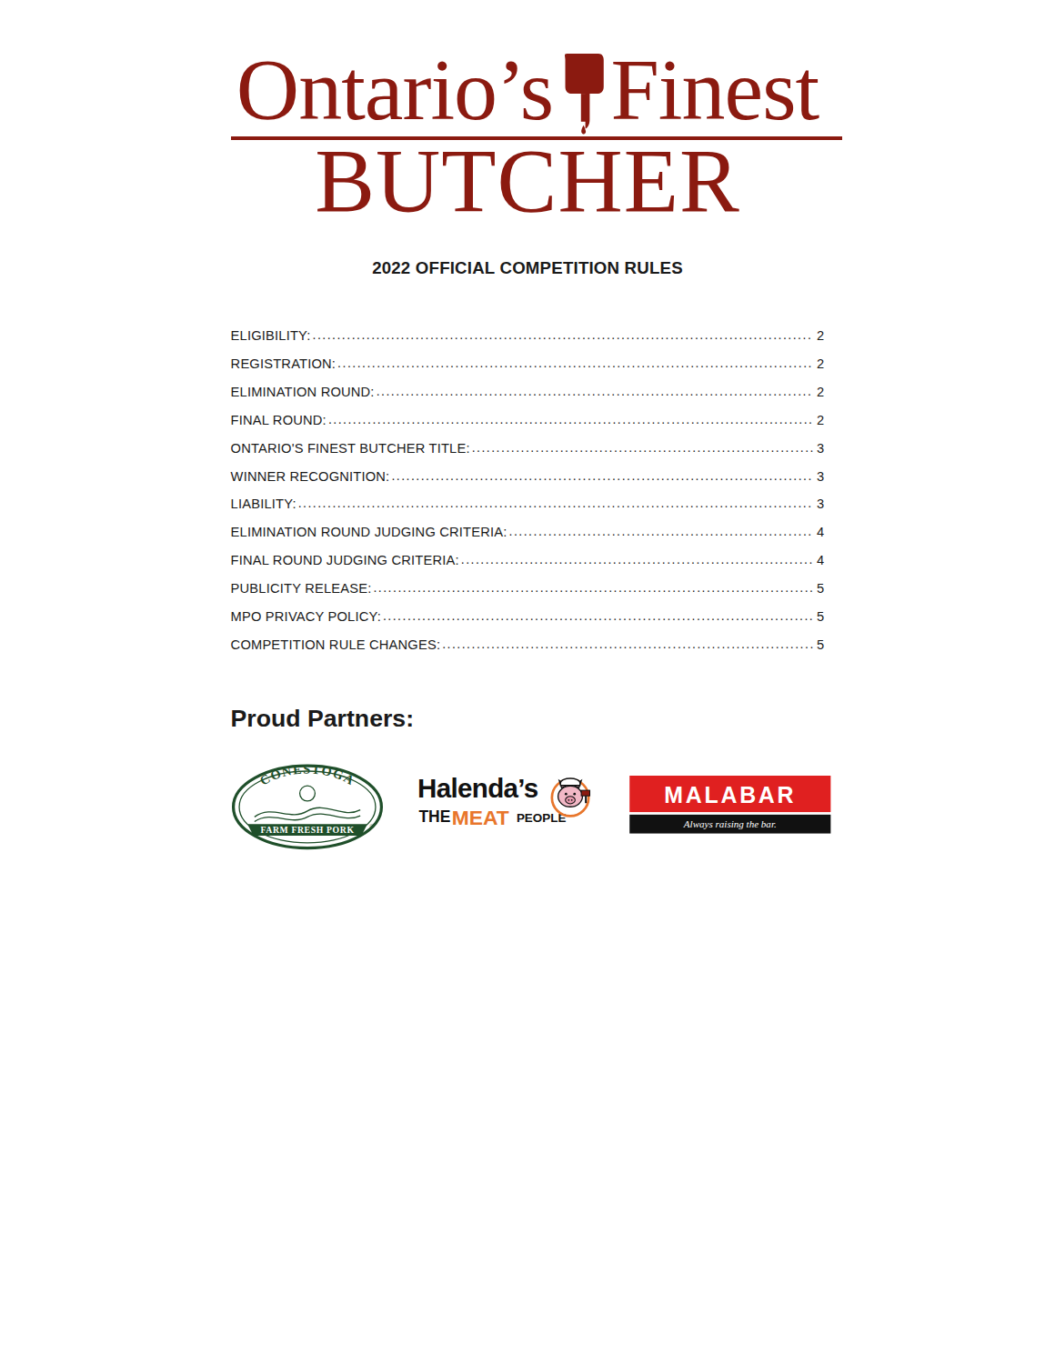Ontario’s Finest
BUTCHER
2022 OFFICIAL COMPETITION RULES
ELIGIBILITY:........................................................................................................................... 2
REGISTRATION:....................................................................................................................... 2
ELIMINATION ROUND:............................................................................................................. 2
FINAL ROUND:......................................................................................................................... 2
ONTARIO'S FINEST BUTCHER TITLE:......................................................................................... 3
WINNER RECOGNITION:........................................................................................................... 3
LIABILITY:.............................................................................................................................. 3
ELIMINATION ROUND JUDGING CRITERIA:.............................................................................. 4
FINAL ROUND JUDGING CRITERIA:............................................................................................. 4
PUBLICITY RELEASE:................................................................................................................ 5
MPO PRIVACY POLICY:............................................................................................................. 5
COMPETITION RULE CHANGES:................................................................................................. 5
Proud Partners:
CONESTOGA FARM FRESH PORK ®
Halenda’s THE MEAT PEOPLE
MALABAR Always raising the bar.